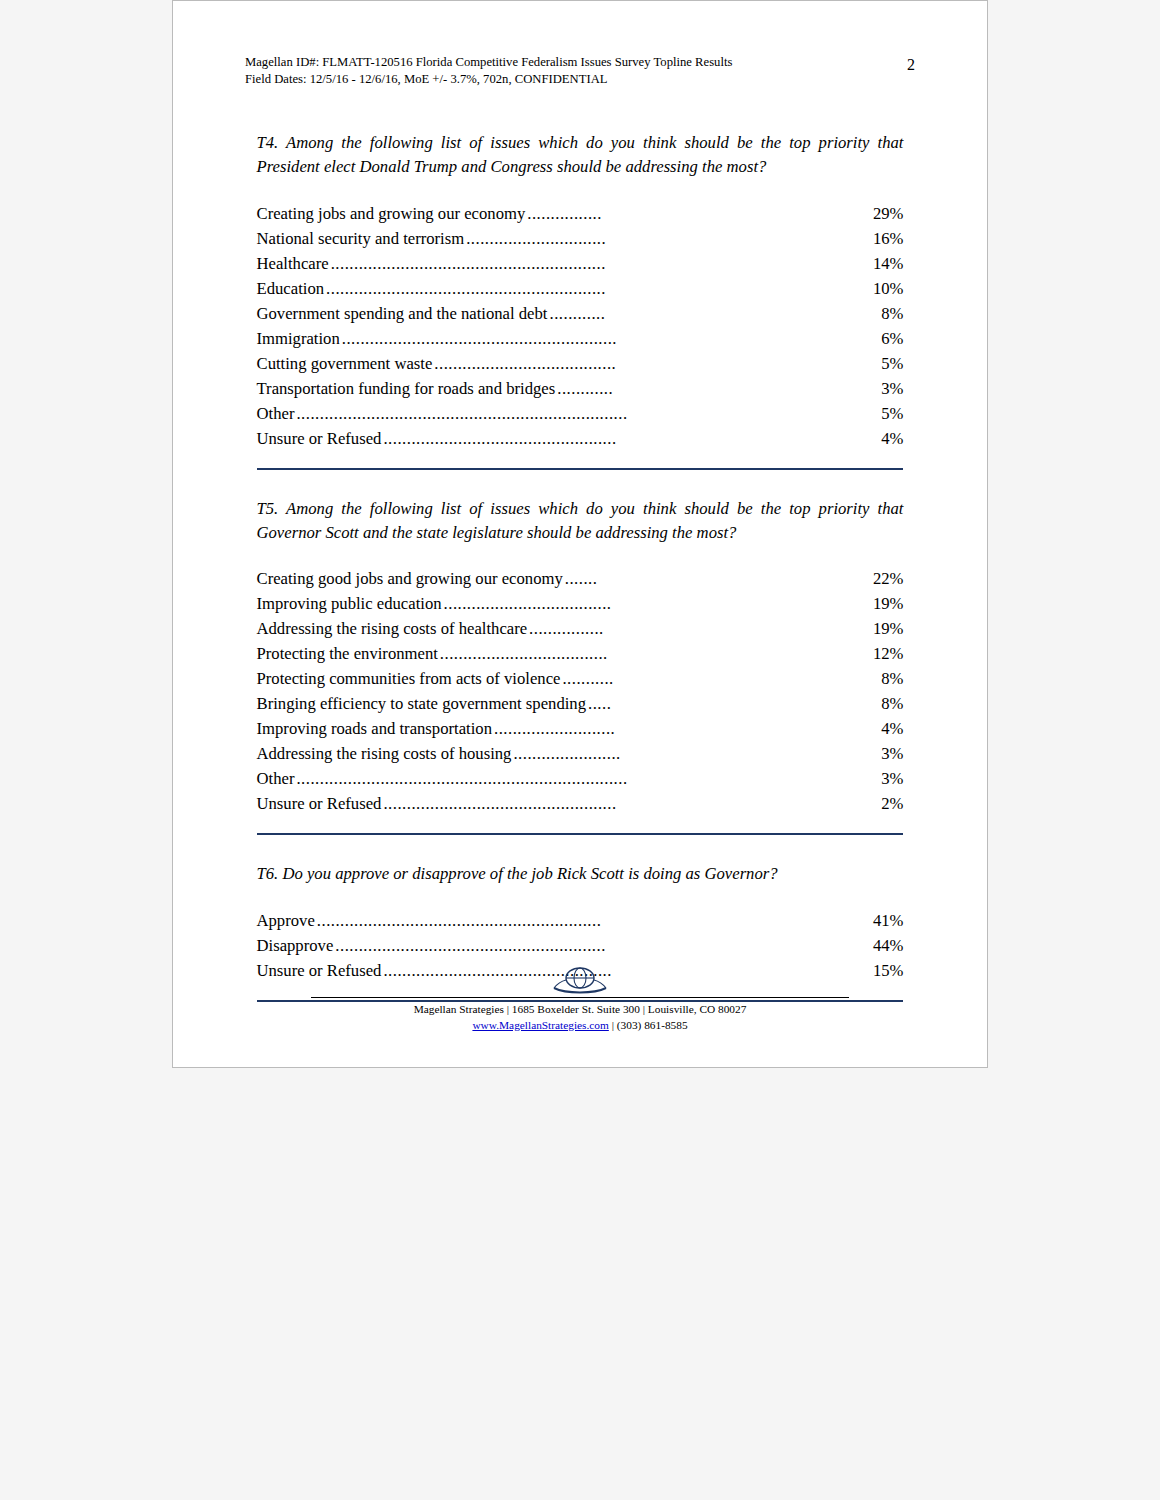Magellan ID#: FLMATT-120516 Florida Competitive Federalism Issues Survey Topline Results
Field Dates: 12/5/16 - 12/6/16, MoE +/- 3.7%, 702n, CONFIDENTIAL
2
T4. Among the following list of issues which do you think should be the top priority that President elect Donald Trump and Congress should be addressing the most?
Creating jobs and growing our economy................ 29%
National security and terrorism.............................. 16%
Healthcare........................................................... 14%
Education............................................................ 10%
Government spending and the national debt............ 8%
Immigration........................................................... 6%
Cutting government waste....................................... 5%
Transportation funding for roads and bridges............ 3%
Other....................................................................... 5%
Unsure or Refused.................................................. 4%
T5. Among the following list of issues which do you think should be the top priority that Governor Scott and the state legislature should be addressing the most?
Creating good jobs and growing our economy....... 22%
Improving public education.................................... 19%
Addressing the rising costs of healthcare................ 19%
Protecting the environment.................................... 12%
Protecting communities from acts of violence........... 8%
Bringing efficiency to state government spending..... 8%
Improving roads and transportation.......................... 4%
Addressing the rising costs of housing....................... 3%
Other....................................................................... 3%
Unsure or Refused.................................................. 2%
T6. Do you approve or disapprove of the job Rick Scott is doing as Governor?
Approve............................................................. 41%
Disapprove.......................................................... 44%
Unsure or Refused................................................. 15%
Magellan Strategies | 1685 Boxelder St. Suite 300 | Louisville, CO 80027
www.MagellanStrategies.com | (303) 861-8585